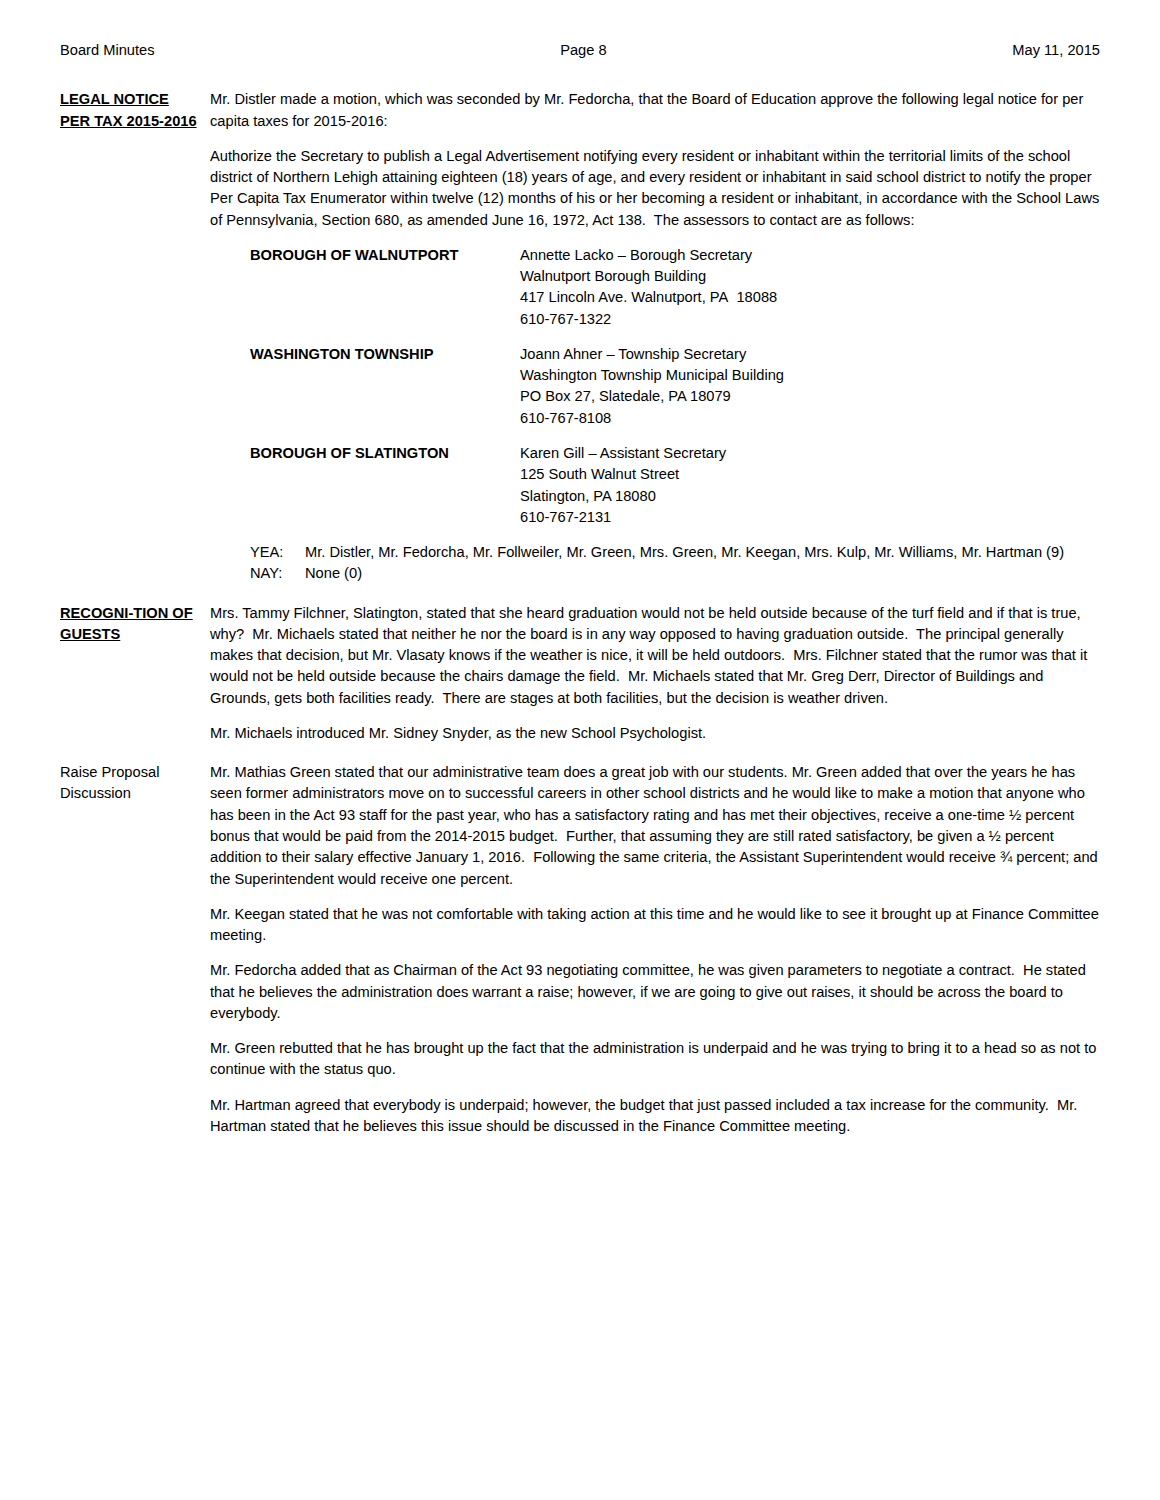Board Minutes
Page 8
May 11, 2015
LEGAL NOTICE PER TAX 2015-2016
Mr. Distler made a motion, which was seconded by Mr. Fedorcha, that the Board of Education approve the following legal notice for per capita taxes for 2015-2016:
Authorize the Secretary to publish a Legal Advertisement notifying every resident or inhabitant within the territorial limits of the school district of Northern Lehigh attaining eighteen (18) years of age, and every resident or inhabitant in said school district to notify the proper Per Capita Tax Enumerator within twelve (12) months of his or her becoming a resident or inhabitant, in accordance with the School Laws of Pennsylvania, Section 680, as amended June 16, 1972, Act 138. The assessors to contact are as follows:
BOROUGH OF WALNUTPORT
Annette Lacko – Borough Secretary
Walnutport Borough Building
417 Lincoln Ave. Walnutport, PA 18088
610-767-1322
WASHINGTON TOWNSHIP
Joann Ahner – Township Secretary
Washington Township Municipal Building
PO Box 27, Slatedale, PA 18079
610-767-8108
BOROUGH OF SLATINGTON
Karen Gill – Assistant Secretary
125 South Walnut Street
Slatington, PA 18080
610-767-2131
YEA:
Mr. Distler, Mr. Fedorcha, Mr. Follweiler, Mr. Green, Mrs. Green, Mr. Keegan, Mrs. Kulp, Mr. Williams, Mr. Hartman (9)
NAY:
None (0)
RECOGNI-TION OF GUESTS
Mrs. Tammy Filchner, Slatington, stated that she heard graduation would not be held outside because of the turf field and if that is true, why? Mr. Michaels stated that neither he nor the board is in any way opposed to having graduation outside. The principal generally makes that decision, but Mr. Vlasaty knows if the weather is nice, it will be held outdoors. Mrs. Filchner stated that the rumor was that it would not be held outside because the chairs damage the field. Mr. Michaels stated that Mr. Greg Derr, Director of Buildings and Grounds, gets both facilities ready. There are stages at both facilities, but the decision is weather driven.
Mr. Michaels introduced Mr. Sidney Snyder, as the new School Psychologist.
Raise Proposal Discussion
Mr. Mathias Green stated that our administrative team does a great job with our students. Mr. Green added that over the years he has seen former administrators move on to successful careers in other school districts and he would like to make a motion that anyone who has been in the Act 93 staff for the past year, who has a satisfactory rating and has met their objectives, receive a one-time ½ percent bonus that would be paid from the 2014-2015 budget. Further, that assuming they are still rated satisfactory, be given a ½ percent addition to their salary effective January 1, 2016. Following the same criteria, the Assistant Superintendent would receive ¾ percent; and the Superintendent would receive one percent.
Mr. Keegan stated that he was not comfortable with taking action at this time and he would like to see it brought up at Finance Committee meeting.
Mr. Fedorcha added that as Chairman of the Act 93 negotiating committee, he was given parameters to negotiate a contract. He stated that he believes the administration does warrant a raise; however, if we are going to give out raises, it should be across the board to everybody.
Mr. Green rebutted that he has brought up the fact that the administration is underpaid and he was trying to bring it to a head so as not to continue with the status quo.
Mr. Hartman agreed that everybody is underpaid; however, the budget that just passed included a tax increase for the community. Mr. Hartman stated that he believes this issue should be discussed in the Finance Committee meeting.